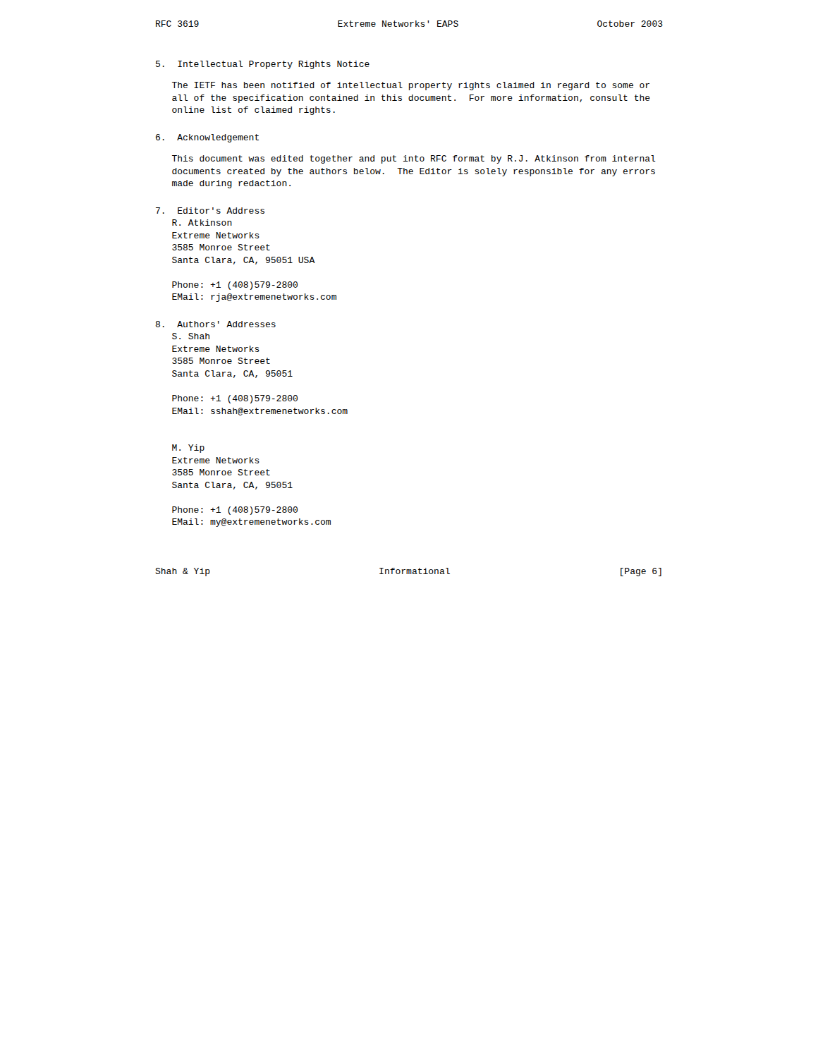RFC 3619 Extreme Networks' EAPS October 2003
5. Intellectual Property Rights Notice
The IETF has been notified of intellectual property rights claimed in regard to some or all of the specification contained in this document. For more information, consult the online list of claimed rights.
6. Acknowledgement
This document was edited together and put into RFC format by R.J. Atkinson from internal documents created by the authors below. The Editor is solely responsible for any errors made during redaction.
7. Editor's Address
R. Atkinson
Extreme Networks
3585 Monroe Street
Santa Clara, CA, 95051 USA

Phone: +1 (408)579-2800
EMail: rja@extremenetworks.com
8. Authors' Addresses
S. Shah
Extreme Networks
3585 Monroe Street
Santa Clara, CA, 95051

Phone: +1 (408)579-2800
EMail: sshah@extremenetworks.com


M. Yip
Extreme Networks
3585 Monroe Street
Santa Clara, CA, 95051

Phone: +1 (408)579-2800
EMail: my@extremenetworks.com
Shah & Yip Informational [Page 6]